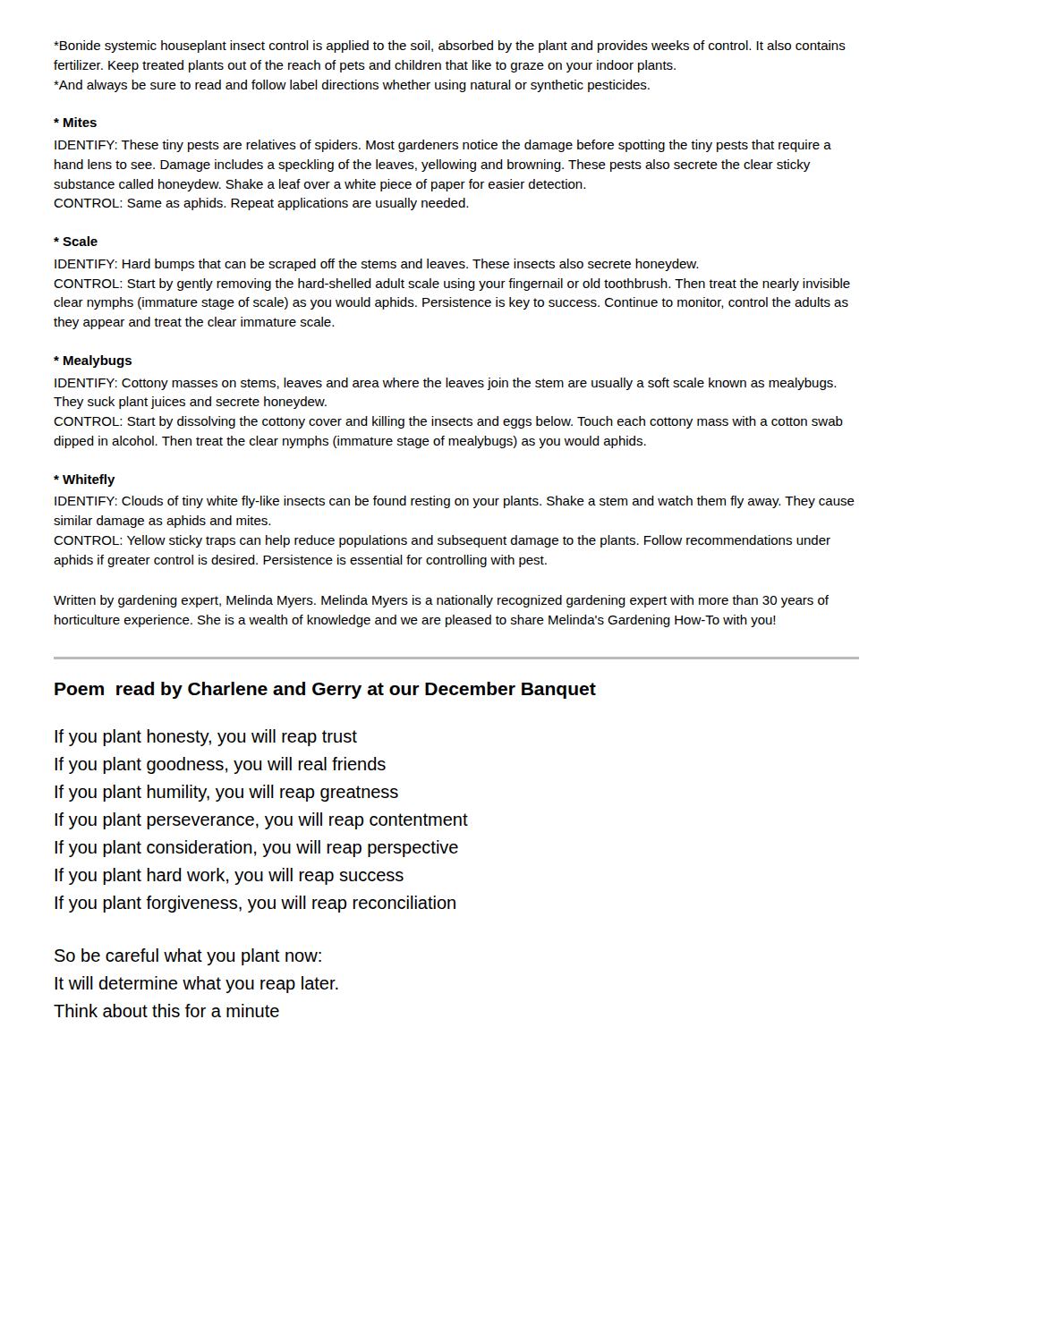*Bonide systemic houseplant insect control is applied to the soil, absorbed by the plant and provides weeks of control. It also contains fertilizer. Keep treated plants out of the reach of pets and children that like to graze on your indoor plants.
*And always be sure to read and follow label directions whether using natural or synthetic pesticides.
* Mites
IDENTIFY: These tiny pests are relatives of spiders. Most gardeners notice the damage before spotting the tiny pests that require a hand lens to see. Damage includes a speckling of the leaves, yellowing and browning. These pests also secrete the clear sticky substance called honeydew. Shake a leaf over a white piece of paper for easier detection.
CONTROL: Same as aphids. Repeat applications are usually needed.
* Scale
IDENTIFY: Hard bumps that can be scraped off the stems and leaves. These insects also secrete honeydew.
CONTROL: Start by gently removing the hard-shelled adult scale using your fingernail or old toothbrush. Then treat the nearly invisible clear nymphs (immature stage of scale) as you would aphids. Persistence is key to success. Continue to monitor, control the adults as they appear and treat the clear immature scale.
* Mealybugs
IDENTIFY: Cottony masses on stems, leaves and area where the leaves join the stem are usually a soft scale known as mealybugs. They suck plant juices and secrete honeydew.
CONTROL: Start by dissolving the cottony cover and killing the insects and eggs below. Touch each cottony mass with a cotton swab dipped in alcohol. Then treat the clear nymphs (immature stage of mealybugs) as you would aphids.
* Whitefly
IDENTIFY: Clouds of tiny white fly-like insects can be found resting on your plants. Shake a stem and watch them fly away. They cause similar damage as aphids and mites.
CONTROL: Yellow sticky traps can help reduce populations and subsequent damage to the plants. Follow recommendations under aphids if greater control is desired. Persistence is essential for controlling with pest.
Written by gardening expert, Melinda Myers. Melinda Myers is a nationally recognized gardening expert with more than 30 years of horticulture experience. She is a wealth of knowledge and we are pleased to share Melinda's Gardening How-To with you!
Poem read by Charlene and Gerry at our December Banquet
If you plant honesty, you will reap trust
If you plant goodness, you will real friends
If you plant humility, you will reap greatness
If you plant perseverance, you will reap contentment
If you plant consideration, you will reap perspective
If you plant hard work, you will reap success
If you plant forgiveness, you will reap reconciliation
So be careful what you plant now:
It will determine what you reap later.
Think about this for a minute